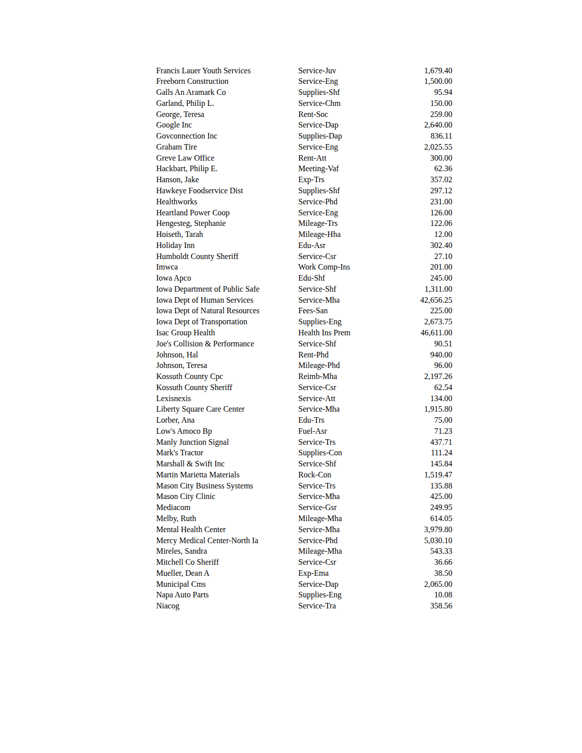| Francis Lauer Youth Services | Service-Juv | 1,679.40 |
| Freeborn Construction | Service-Eng | 1,500.00 |
| Galls An Aramark Co | Supplies-Shf | 95.94 |
| Garland, Philip L. | Service-Chm | 150.00 |
| George, Teresa | Rent-Soc | 259.00 |
| Google Inc | Service-Dap | 2,640.00 |
| Govconnection Inc | Supplies-Dap | 836.11 |
| Graham Tire | Service-Eng | 2,025.55 |
| Greve Law Office | Rent-Att | 300.00 |
| Hackbart, Philip E. | Meeting-Vaf | 62.36 |
| Hanson, Jake | Exp-Trs | 357.02 |
| Hawkeye Foodservice Dist | Supplies-Shf | 297.12 |
| Healthworks | Service-Phd | 231.00 |
| Heartland Power Coop | Service-Eng | 126.00 |
| Hengesteg, Stephanie | Mileage-Trs | 122.06 |
| Hoiseth, Tarah | Mileage-Hha | 12.00 |
| Holiday Inn | Edu-Asr | 302.40 |
| Humboldt County Sheriff | Service-Csr | 27.10 |
| Imwca | Work Comp-Ins | 201.00 |
| Iowa Apco | Edu-Shf | 245.00 |
| Iowa Department of Public Safe | Service-Shf | 1,311.00 |
| Iowa Dept of Human Services | Service-Mha | 42,656.25 |
| Iowa Dept of Natural Resources | Fees-San | 225.00 |
| Iowa Dept of Transportation | Supplies-Eng | 2,673.75 |
| Isac Group Health | Health Ins Prem | 46,611.00 |
| Joe's Collision & Performance | Service-Shf | 90.51 |
| Johnson, Hal | Rent-Phd | 940.00 |
| Johnson, Teresa | Mileage-Phd | 96.00 |
| Kossuth County Cpc | Reimb-Mha | 2,197.26 |
| Kossuth County Sheriff | Service-Csr | 62.54 |
| Lexisnexis | Service-Att | 134.00 |
| Liberty Square Care Center | Service-Mha | 1,915.80 |
| Lorber, Ana | Edu-Trs | 75.00 |
| Low's Amoco Bp | Fuel-Asr | 71.23 |
| Manly Junction Signal | Service-Trs | 437.71 |
| Mark's Tractor | Supplies-Con | 111.24 |
| Marshall & Swift Inc | Service-Shf | 145.84 |
| Martin Marietta Materials | Rock-Con | 1,519.47 |
| Mason City Business Systems | Service-Trs | 135.88 |
| Mason City Clinic | Service-Mha | 425.00 |
| Mediacom | Service-Gsr | 249.95 |
| Melby, Ruth | Mileage-Mha | 614.05 |
| Mental Health Center | Service-Mha | 3,979.80 |
| Mercy Medical Center-North Ia | Service-Phd | 5,030.10 |
| Mireles, Sandra | Mileage-Mha | 543.33 |
| Mitchell Co Sheriff | Service-Csr | 36.66 |
| Mueller, Dean A | Exp-Ema | 38.50 |
| Municipal Cms | Service-Dap | 2,065.00 |
| Napa Auto Parts | Supplies-Eng | 10.08 |
| Niacog | Service-Tra | 358.56 |